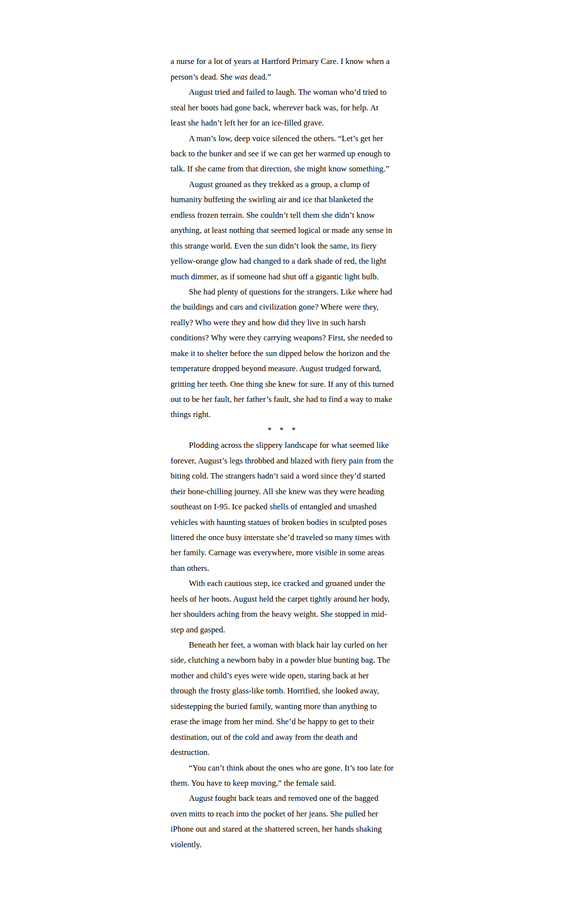a nurse for a lot of years at Hartford Primary Care. I know when a person’s dead. She was dead.”
August tried and failed to laugh. The woman who’d tried to steal her boots had gone back, wherever back was, for help. At least she hadn’t left her for an ice-filled grave.
A man’s low, deep voice silenced the others. “Let’s get her back to the bunker and see if we can get her warmed up enough to talk. If she came from that direction, she might know something.”
August groaned as they trekked as a group, a clump of humanity buffeting the swirling air and ice that blanketed the endless frozen terrain. She couldn’t tell them she didn’t know anything, at least nothing that seemed logical or made any sense in this strange world. Even the sun didn’t look the same, its fiery yellow-orange glow had changed to a dark shade of red, the light much dimmer, as if someone had shut off a gigantic light bulb.
She had plenty of questions for the strangers. Like where had the buildings and cars and civilization gone? Where were they, really? Who were they and how did they live in such harsh conditions? Why were they carrying weapons? First, she needed to make it to shelter before the sun dipped below the horizon and the temperature dropped beyond measure. August trudged forward, gritting her teeth. One thing she knew for sure. If any of this turned out to be her fault, her father’s fault, she had to find a way to make things right.
* * *
Plodding across the slippery landscape for what seemed like forever, August’s legs throbbed and blazed with fiery pain from the biting cold. The strangers hadn’t said a word since they’d started their bone-chilling journey. All she knew was they were heading southeast on I-95. Ice packed shells of entangled and smashed vehicles with haunting statues of broken bodies in sculpted poses littered the once busy interstate she’d traveled so many times with her family. Carnage was everywhere, more visible in some areas than others.
With each cautious step, ice cracked and groaned under the heels of her boots. August held the carpet tightly around her body, her shoulders aching from the heavy weight. She stopped in mid-step and gasped.
Beneath her feet, a woman with black hair lay curled on her side, clutching a newborn baby in a powder blue bunting bag. The mother and child’s eyes were wide open, staring back at her through the frosty glass-like tomb. Horrified, she looked away, sidestepping the buried family, wanting more than anything to erase the image from her mind. She’d be happy to get to their destination, out of the cold and away from the death and destruction.
“You can’t think about the ones who are gone. It’s too late for them. You have to keep moving,” the female said.
August fought back tears and removed one of the bagged oven mitts to reach into the pocket of her jeans. She pulled her iPhone out and stared at the shattered screen, her hands shaking violently.